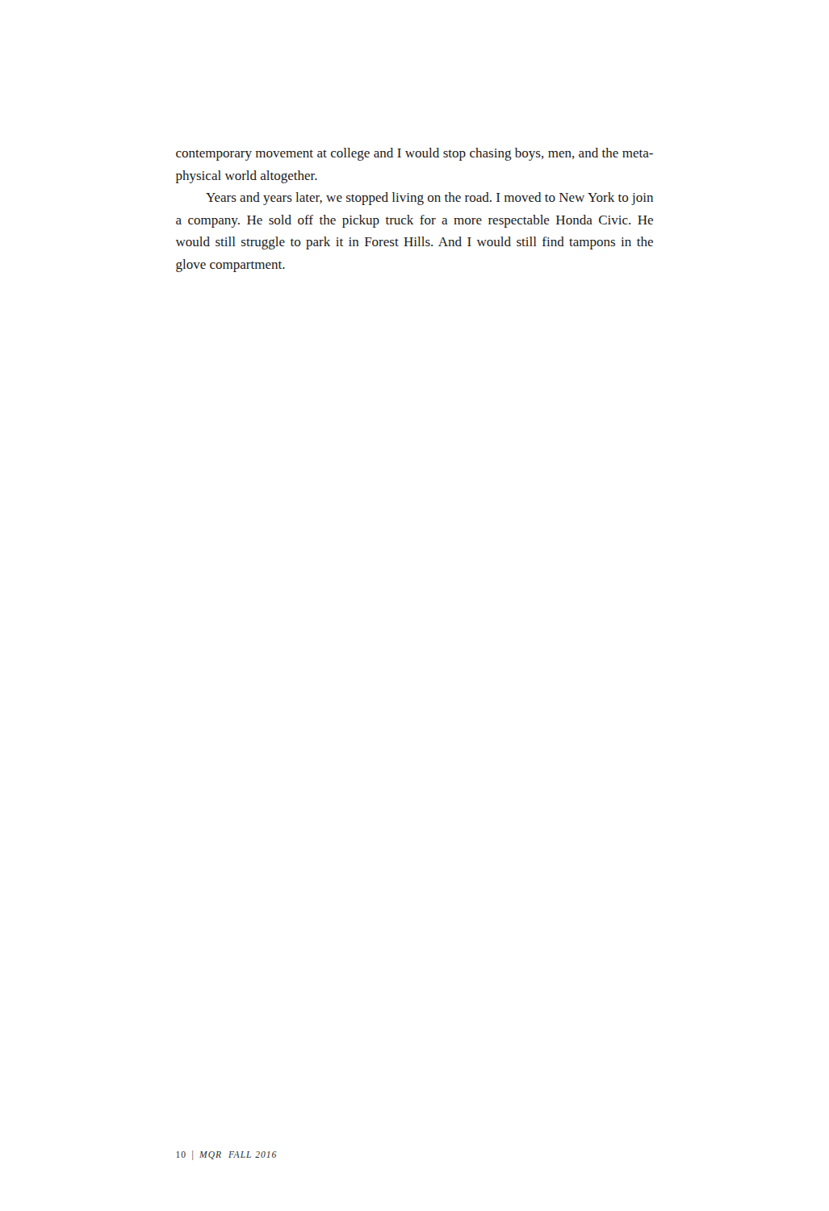contemporary movement at college and I would stop chasing boys, men, and the metaphysical world altogether.
Years and years later, we stopped living on the road. I moved to New York to join a company. He sold off the pickup truck for a more respectable Honda Civic. He would still struggle to park it in Forest Hills. And I would still find tampons in the glove compartment.
10|MQR FALL 2016